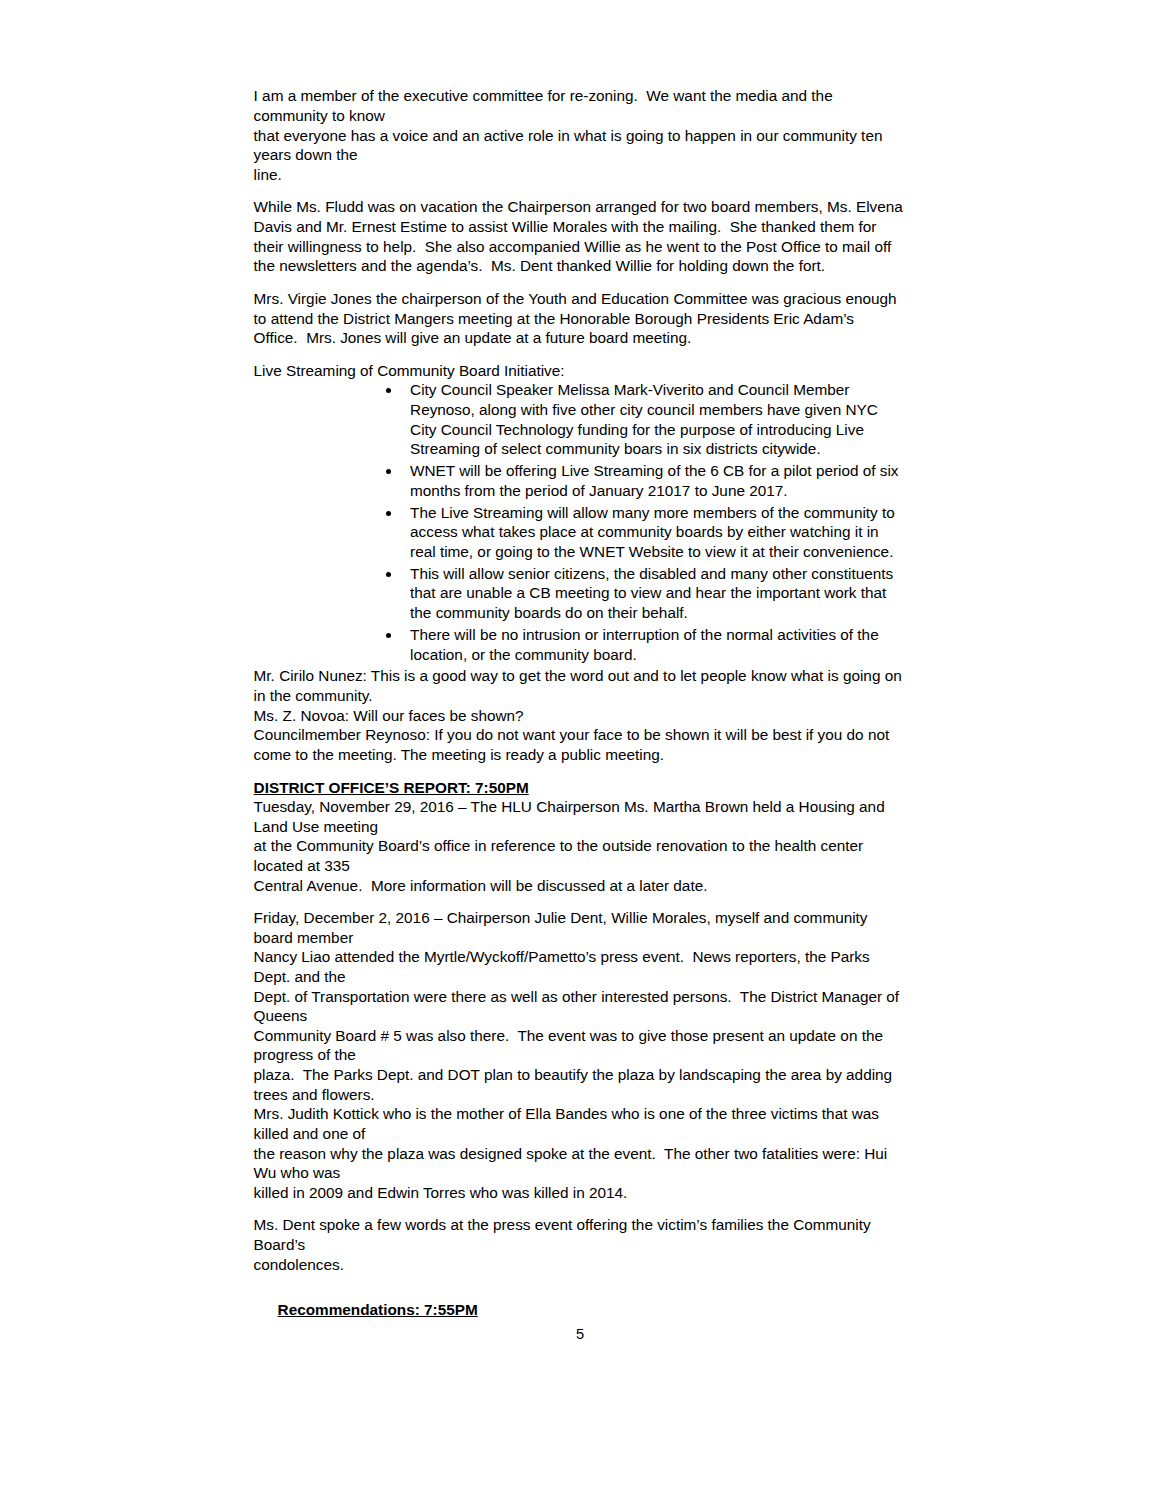I am a member of the executive committee for re-zoning. We want the media and the community to know
that everyone has a voice and an active role in what is going to happen in our community ten years down the
line.
While Ms. Fludd was on vacation the Chairperson arranged for two board members, Ms. Elvena Davis and Mr. Ernest Estime to assist Willie Morales with the mailing. She thanked them for their willingness to help. She also accompanied Willie as he went to the Post Office to mail off the newsletters and the agenda’s. Ms. Dent thanked Willie for holding down the fort.
Mrs. Virgie Jones the chairperson of the Youth and Education Committee was gracious enough to attend the District Mangers meeting at the Honorable Borough Presidents Eric Adam’s Office. Mrs. Jones will give an update at a future board meeting.
Live Streaming of Community Board Initiative:
City Council Speaker Melissa Mark-Viverito and Council Member Reynoso, along with five other city council members have given NYC City Council Technology funding for the purpose of introducing Live Streaming of select community boars in six districts citywide.
WNET will be offering Live Streaming of the 6 CB for a pilot period of six months from the period of January 21017 to June 2017.
The Live Streaming will allow many more members of the community to access what takes place at community boards by either watching it in real time, or going to the WNET Website to view it at their convenience.
This will allow senior citizens, the disabled and many other constituents that are unable a CB meeting to view and hear the important work that the community boards do on their behalf.
There will be no intrusion or interruption of the normal activities of the location, or the community board.
Mr. Cirilo Nunez: This is a good way to get the word out and to let people know what is going on in the community.
Ms. Z. Novoa: Will our faces be shown?
Councilmember Reynoso: If you do not want your face to be shown it will be best if you do not come to the meeting. The meeting is ready a public meeting.
DISTRICT OFFICE’S REPORT: 7:50PM
Tuesday, November 29, 2016 – The HLU Chairperson Ms. Martha Brown held a Housing and Land Use meeting
at the Community Board’s office in reference to the outside renovation to the health center located at 335
Central Avenue. More information will be discussed at a later date.
Friday, December 2, 2016 – Chairperson Julie Dent, Willie Morales, myself and community board member
Nancy Liao attended the Myrtle/Wyckoff/Pametto’s press event. News reporters, the Parks Dept. and the
Dept. of Transportation were there as well as other interested persons. The District Manager of Queens
Community Board # 5 was also there. The event was to give those present an update on the progress of the
plaza. The Parks Dept. and DOT plan to beautify the plaza by landscaping the area by adding trees and flowers.
Mrs. Judith Kottick who is the mother of Ella Bandes who is one of the three victims that was killed and one of
the reason why the plaza was designed spoke at the event. The other two fatalities were: Hui Wu who was
killed in 2009 and Edwin Torres who was killed in 2014.
Ms. Dent spoke a few words at the press event offering the victim’s families the Community Board’s
condolences.
Recommendations: 7:55PM
5